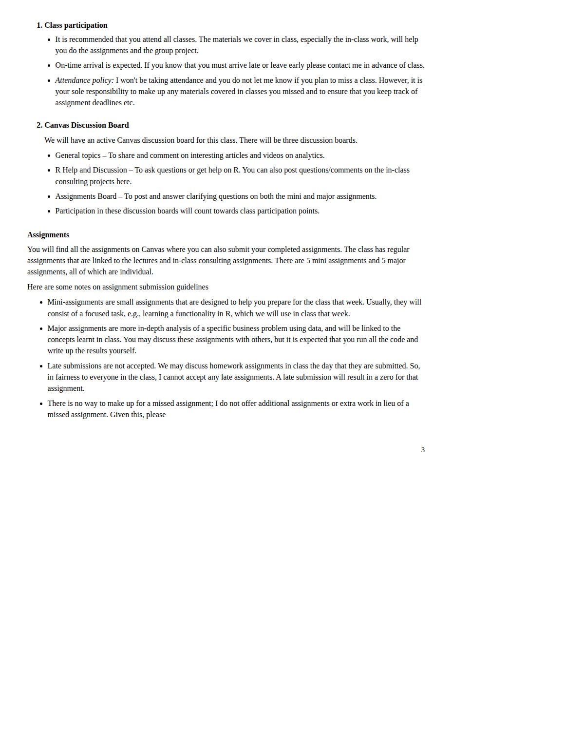Class participation
It is recommended that you attend all classes. The materials we cover in class, especially the in-class work, will help you do the assignments and the group project.
On-time arrival is expected. If you know that you must arrive late or leave early please contact me in advance of class.
Attendance policy: I won't be taking attendance and you do not let me know if you plan to miss a class. However, it is your sole responsibility to make up any materials covered in classes you missed and to ensure that you keep track of assignment deadlines etc.
Canvas Discussion Board
We will have an active Canvas discussion board for this class. There will be three discussion boards.
General topics – To share and comment on interesting articles and videos on analytics.
R Help and Discussion – To ask questions or get help on R. You can also post questions/comments on the in-class consulting projects here.
Assignments Board – To post and answer clarifying questions on both the mini and major assignments.
Participation in these discussion boards will count towards class participation points.
Assignments
You will find all the assignments on Canvas where you can also submit your completed assignments. The class has regular assignments that are linked to the lectures and in-class consulting assignments. There are 5 mini assignments and 5 major assignments, all of which are individual.
Here are some notes on assignment submission guidelines
Mini-assignments are small assignments that are designed to help you prepare for the class that week. Usually, they will consist of a focused task, e.g., learning a functionality in R, which we will use in class that week.
Major assignments are more in-depth analysis of a specific business problem using data, and will be linked to the concepts learnt in class. You may discuss these assignments with others, but it is expected that you run all the code and write up the results yourself.
Late submissions are not accepted. We may discuss homework assignments in class the day that they are submitted. So, in fairness to everyone in the class, I cannot accept any late assignments. A late submission will result in a zero for that assignment.
There is no way to make up for a missed assignment; I do not offer additional assignments or extra work in lieu of a missed assignment. Given this, please
3